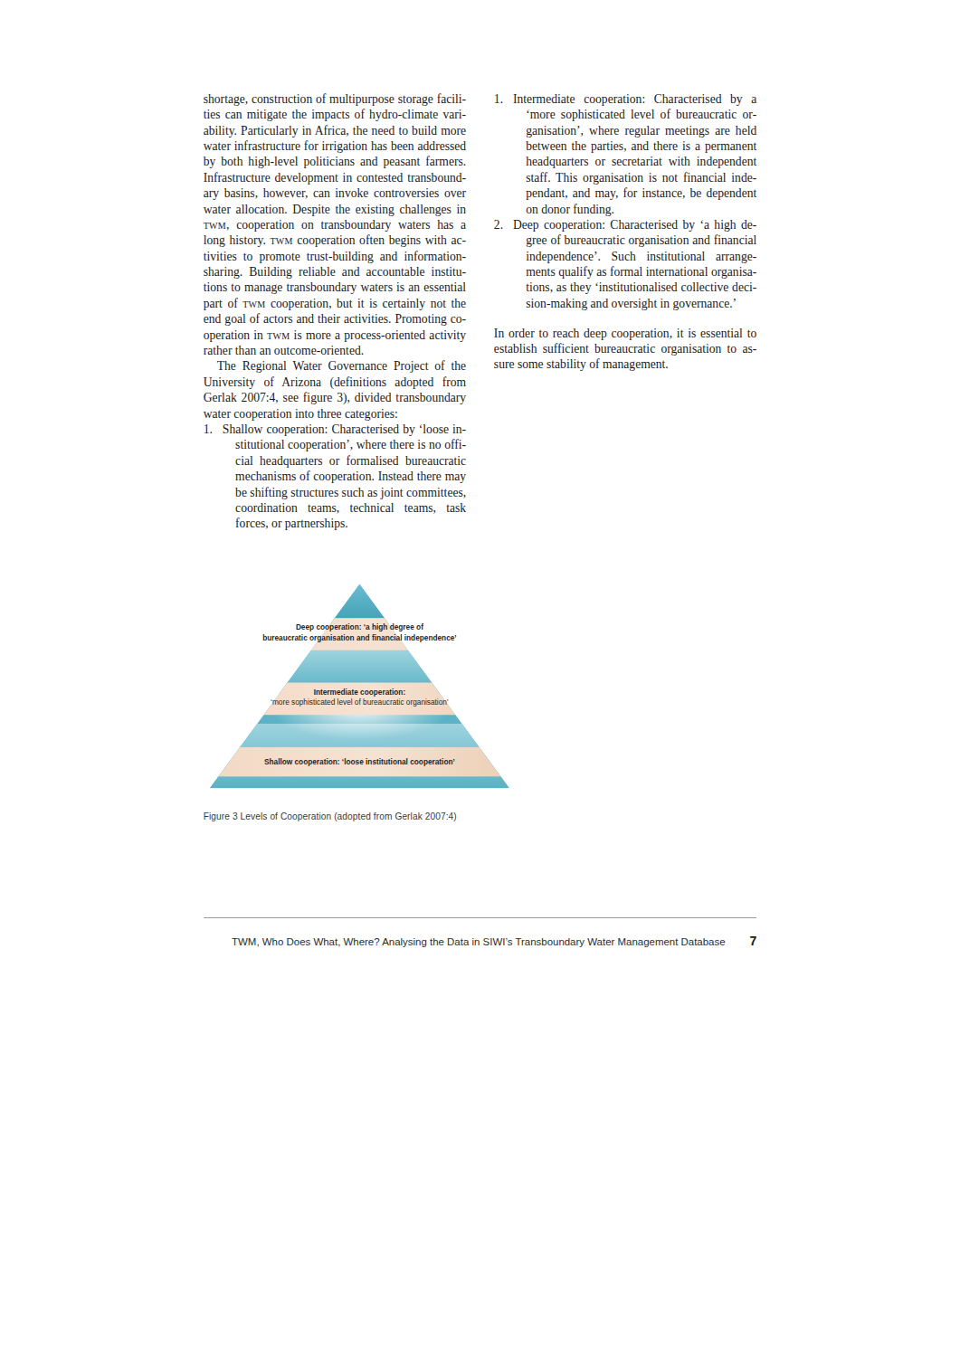shortage, construction of multipurpose storage facilities can mitigate the impacts of hydro-climate variability. Particularly in Africa, the need to build more water infrastructure for irrigation has been addressed by both high-level politicians and peasant farmers. Infrastructure development in contested transboundary basins, however, can invoke controversies over water allocation. Despite the existing challenges in twm, cooperation on transboundary waters has a long history. twm cooperation often begins with activities to promote trust-building and information-sharing. Building reliable and accountable institutions to manage transboundary waters is an essential part of twm cooperation, but it is certainly not the end goal of actors and their activities. Promoting cooperation in twm is more a process-oriented activity rather than an outcome-oriented.
The Regional Water Governance Project of the University of Arizona (definitions adopted from Gerlak 2007:4, see figure 3), divided transboundary water cooperation into three categories:
Shallow cooperation: Characterised by ‘loose institutional cooperation’, where there is no official headquarters or formalised bureaucratic mechanisms of cooperation. Instead there may be shifting structures such as joint committees, coordination teams, technical teams, task forces, or partnerships.
Intermediate cooperation: Characterised by a ‘more sophisticated level of bureaucratic organisation’, where regular meetings are held between the parties, and there is a permanent headquarters or secretariat with independent staff. This organisation is not financial independant, and may, for instance, be dependent on donor funding.
Deep cooperation: Characterised by ‘a high degree of bureaucratic organisation and financial independence’. Such institutional arrangements qualify as formal international organisations, as they ‘institutionalised collective decision-making and oversight in governance.’
In order to reach deep cooperation, it is essential to establish sufficient bureaucratic organisation to assure some stability of management.
Deep cooperation: ‘a high degree of bureaucratic organisation and financial independence’ Intermediate cooperation: ‘more sophisticated level of bureaucratic organisation’ Shallow cooperation: ‘loose institutional cooperation’
Figure 3 Levels of Cooperation (adopted from Gerlak 2007:4)
TWM, Who Does What, Where? Analysing the Data in SIWI’s Transboundary Water Management Database 7